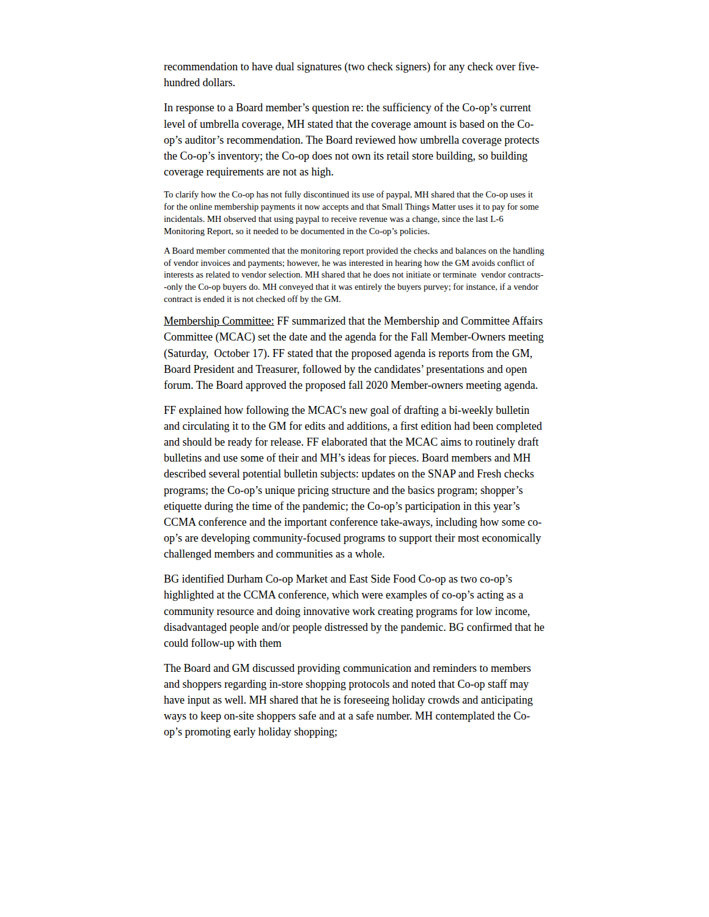recommendation to have dual signatures (two check signers) for any check over five-hundred dollars.
In response to a Board member’s question re: the sufficiency of the Co-op’s current level of umbrella coverage, MH stated that the coverage amount is based on the Co-op’s auditor’s recommendation. The Board reviewed how umbrella coverage protects the Co-op’s inventory; the Co-op does not own its retail store building, so building coverage requirements are not as high.
To clarify how the Co-op has not fully discontinued its use of paypal, MH shared that the Co-op uses it for the online membership payments it now accepts and that Small Things Matter uses it to pay for some incidentals. MH observed that using paypal to receive revenue was a change, since the last L-6 Monitoring Report, so it needed to be documented in the Co-op’s policies.
A Board member commented that the monitoring report provided the checks and balances on the handling of vendor invoices and payments; however, he was interested in hearing how the GM avoids conflict of interests as related to vendor selection. MH shared that he does not initiate or terminate vendor contracts--only the Co-op buyers do. MH conveyed that it was entirely the buyers purvey; for instance, if a vendor contract is ended it is not checked off by the GM.
Membership Committee: FF summarized that the Membership and Committee Affairs Committee (MCAC) set the date and the agenda for the Fall Member-Owners meeting (Saturday, October 17). FF stated that the proposed agenda is reports from the GM, Board President and Treasurer, followed by the candidates’ presentations and open forum. The Board approved the proposed fall 2020 Member-owners meeting agenda.
FF explained how following the MCAC's new goal of drafting a bi-weekly bulletin and circulating it to the GM for edits and additions, a first edition had been completed and should be ready for release. FF elaborated that the MCAC aims to routinely draft bulletins and use some of their and MH’s ideas for pieces. Board members and MH described several potential bulletin subjects: updates on the SNAP and Fresh checks programs; the Co-op’s unique pricing structure and the basics program; shopper’s etiquette during the time of the pandemic; the Co-op’s participation in this year’s CCMA conference and the important conference take-aways, including how some co-op’s are developing community-focused programs to support their most economically challenged members and communities as a whole.
BG identified Durham Co-op Market and East Side Food Co-op as two co-op’s highlighted at the CCMA conference, which were examples of co-op’s acting as a community resource and doing innovative work creating programs for low income, disadvantaged people and/or people distressed by the pandemic. BG confirmed that he could follow-up with them
The Board and GM discussed providing communication and reminders to members and shoppers regarding in-store shopping protocols and noted that Co-op staff may have input as well. MH shared that he is foreseeing holiday crowds and anticipating ways to keep on-site shoppers safe and at a safe number. MH contemplated the Co-op’s promoting early holiday shopping;